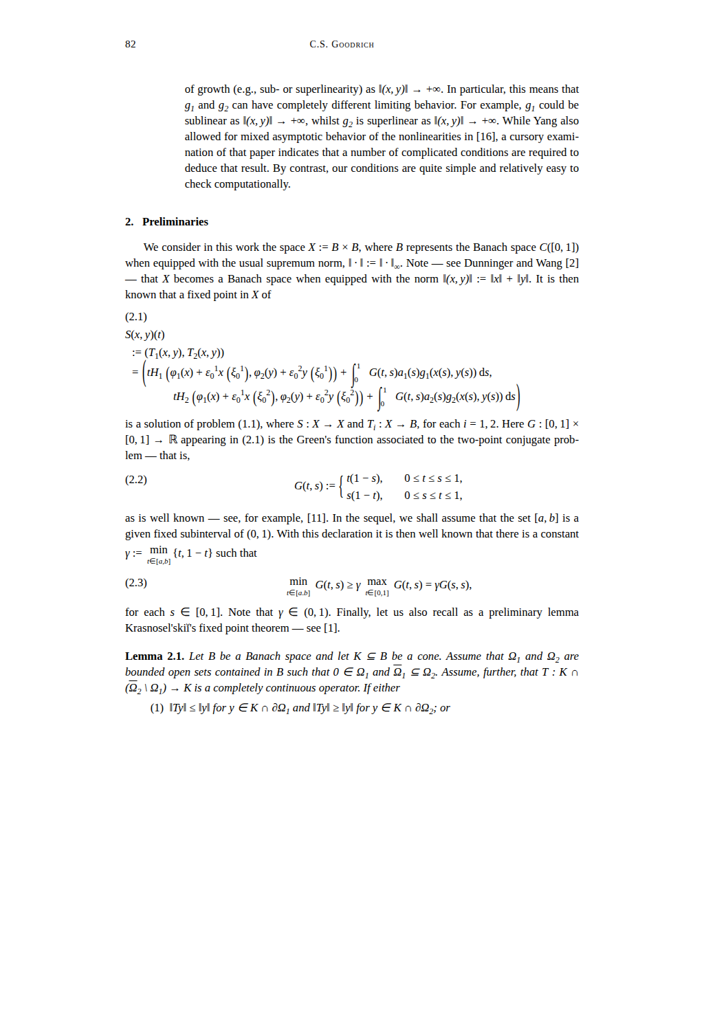82
C.S. Goodrich
of growth (e.g., sub- or superlinearity) as ‖(x, y)‖ → +∞. In particular, this means that g1 and g2 can have completely different limiting behavior. For example, g1 could be sublinear as ‖(x, y)‖ → +∞, whilst g2 is superlinear as ‖(x, y)‖ → +∞. While Yang also allowed for mixed asymptotic behavior of the nonlinearities in [16], a cursory examination of that paper indicates that a number of complicated conditions are required to deduce that result. By contrast, our conditions are quite simple and relatively easy to check computationally.
2. Preliminaries
We consider in this work the space X := B × B, where B represents the Banach space C([0, 1]) when equipped with the usual supremum norm, ‖ · ‖ := ‖ · ‖∞. Note — see Dunninger and Wang [2] — that X becomes a Banach space when equipped with the norm ‖(x, y)‖ := ‖x‖ + ‖y‖. It is then known that a fixed point in X of
(2.1)
S(x, y)(t) := (T1(x, y), T2(x, y)) = (tH1 (φ1(x) + ε01x (ξ01), φ2(y) + ε02y (ξ01)) + ∫10 G(t, s)a1(s)g1(x(s), y(s)) ds, tH2 (φ1(x) + ε01x (ξ02), φ2(y) + ε02y (ξ02)) + ∫10 G(t, s)a2(s)g2(x(s), y(s)) ds)
is a solution of problem (1.1), where S : X → X and Ti : X → B, for each i = 1, 2. Here G : [0, 1] × [0, 1] → ℝ appearing in (2.1) is the Green's function associated to the two-point conjugate problem — that is,
(2.2)
G(t, s) := {
| t (1 − s ), | 0 ≤ t ≤ s ≤ 1, |
| s (1 − t ), | 0 ≤ s ≤ t ≤ 1, |
as is well known — see, for example, [11]. In the sequel, we shall assume that the set [a, b] is a given fixed subinterval of (0, 1). With this declaration it is then well known that there is a constant γ := min t∈[a,b]{t, 1 − t} such that
(2.3)
min t∈[a.b] G(t, s) ≥ γ max t∈[0,1] G(t, s) = γG(s, s),
for each s ∈ [0, 1]. Note that γ ∈ (0, 1). Finally, let us also recall as a preliminary lemma Krasnosel'skiĭ's fixed point theorem — see [1].
Lemma 2.1. Let B be a Banach space and let K ⊆ B be a cone. Assume that Ω1 and Ω2 are bounded open sets contained in B such that 0 ∈ Ω1 and Ω1 ⊆ Ω2. Assume, further, that T : K ∩ (Ω2 \ Ω1) → K is a completely continuous operator. If either
(1)‖Ty‖ ≤ ‖y‖ for y ∈ K ∩ ∂Ω1 and ‖Ty‖ ≥ ‖y‖ for y ∈ K ∩ ∂Ω2; or